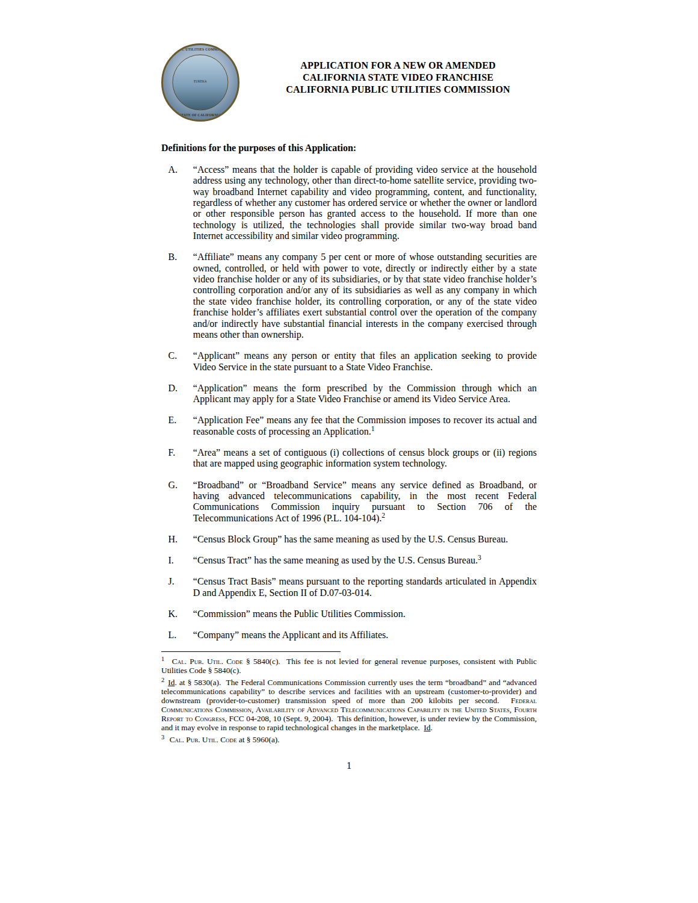EUREKA
APPLICATION FOR A NEW OR AMENDED
CALIFORNIA STATE VIDEO FRANCHISE
CALIFORNIA PUBLIC UTILITIES COMMISSION
Definitions for the purposes of this Application:
A.“Access” means that the holder is capable of providing video service at the household address using any technology, other than direct-to-home satellite service, providing two-way broadband Internet capability and video programming, content, and functionality, regardless of whether any customer has ordered service or whether the owner or landlord or other responsible person has granted access to the household. If more than one technology is utilized, the technologies shall provide similar two-way broad band Internet accessibility and similar video programming.
B.“Affiliate” means any company 5 per cent or more of whose outstanding securities are owned, controlled, or held with power to vote, directly or indirectly either by a state video franchise holder or any of its subsidiaries, or by that state video franchise holder’s controlling corporation and/or any of its subsidiaries as well as any company in which the state video franchise holder, its controlling corporation, or any of the state video franchise holder’s affiliates exert substantial control over the operation of the company and/or indirectly have substantial financial interests in the company exercised through means other than ownership.
C.“Applicant” means any person or entity that files an application seeking to provide Video Service in the state pursuant to a State Video Franchise.
D.“Application” means the form prescribed by the Commission through which an Applicant may apply for a State Video Franchise or amend its Video Service Area.
E.“Application Fee” means any fee that the Commission imposes to recover its actual and reasonable costs of processing an Application.1
F.“Area” means a set of contiguous (i) collections of census block groups or (ii) regions that are mapped using geographic information system technology.
G.“Broadband” or “Broadband Service” means any service defined as Broadband, or having advanced telecommunications capability, in the most recent Federal Communications Commission inquiry pursuant to Section 706 of the Telecommunications Act of 1996 (P.L. 104-104).2
H.“Census Block Group” has the same meaning as used by the U.S. Census Bureau.
I.“Census Tract” has the same meaning as used by the U.S. Census Bureau.3
J.“Census Tract Basis” means pursuant to the reporting standards articulated in Appendix D and Appendix E, Section II of D.07-03-014.
K.“Commission” means the Public Utilities Commission.
L.“Company” means the Applicant and its Affiliates.
1 Cal. Pub. Util. Code § 5840(c). This fee is not levied for general revenue purposes, consistent with Public Utilities Code § 5840(c).
2 Id. at § 5830(a). The Federal Communications Commission currently uses the term “broadband” and “advanced telecommunications capability” to describe services and facilities with an upstream (customer-to-provider) and downstream (provider-to-customer) transmission speed of more than 200 kilobits per second. Federal Communications Commission, Availability of Advanced Telecommunications Capability in the United States, Fourth Report to Congress, FCC 04-208, 10 (Sept. 9, 2004). This definition, however, is under review by the Commission, and it may evolve in response to rapid technological changes in the marketplace. Id.
3 Cal. Pub. Util. Code at § 5960(a).
1